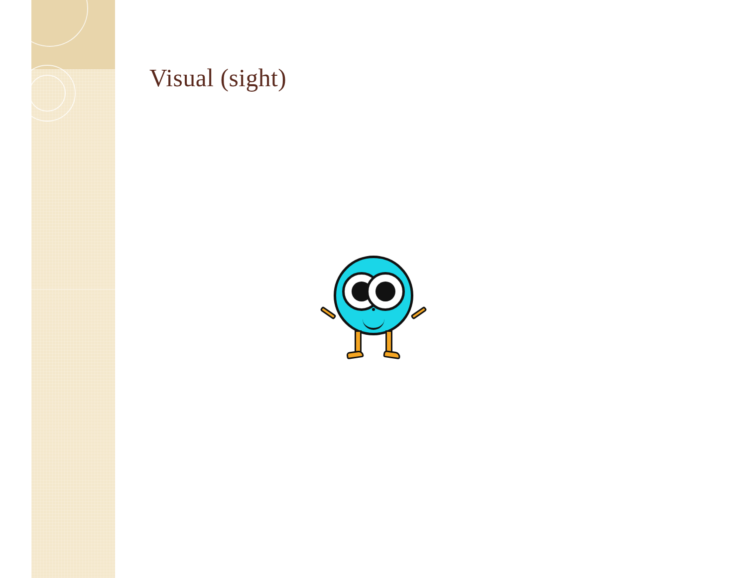Visual (sight)